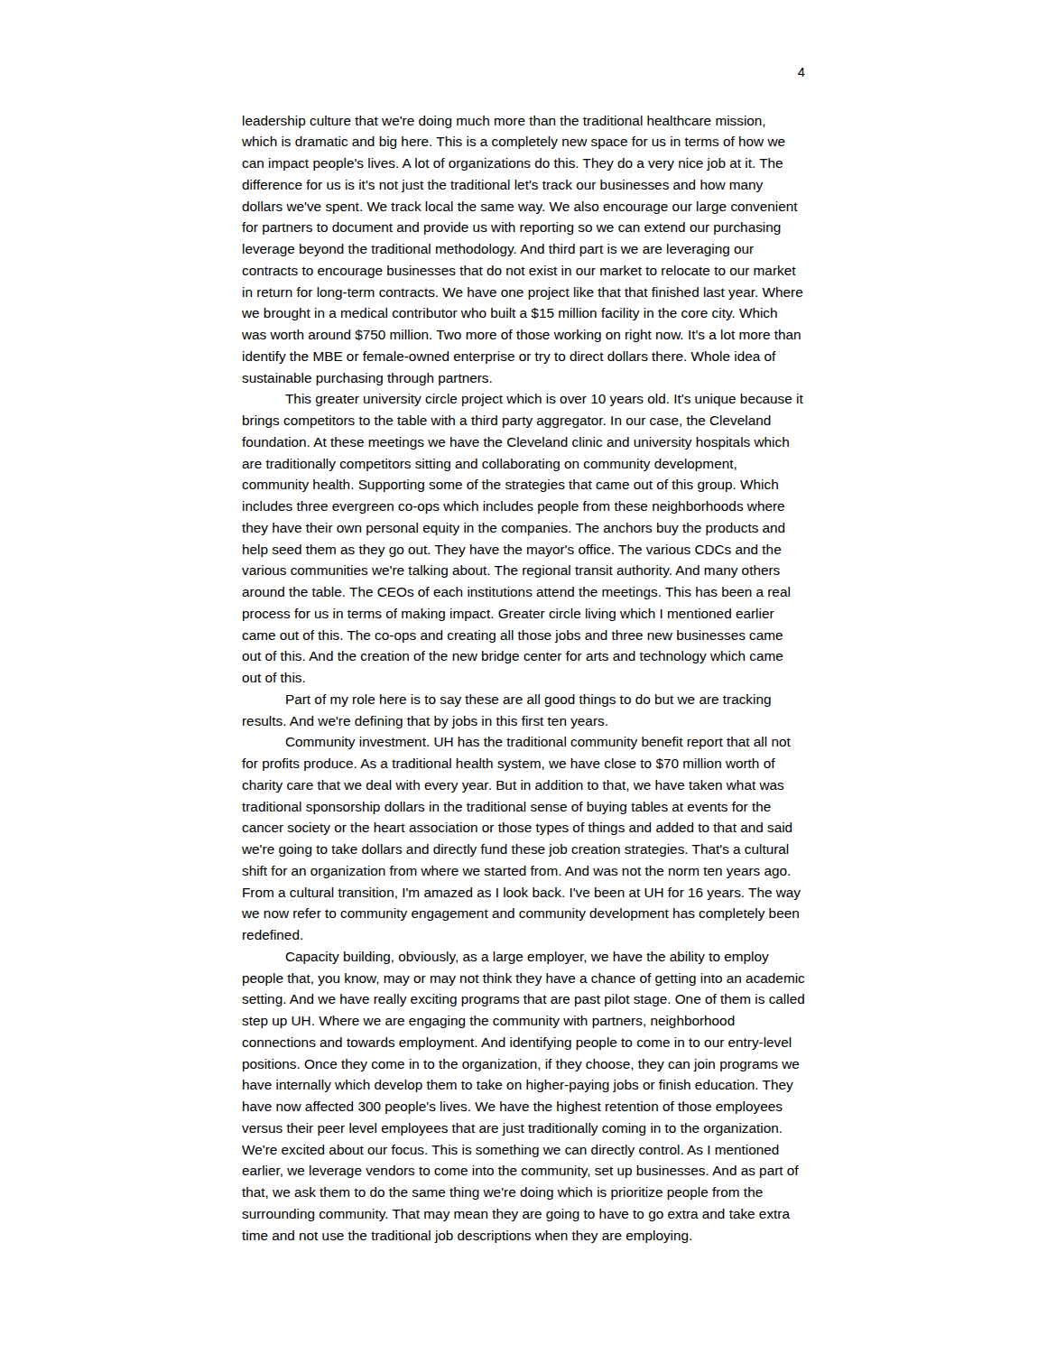4
leadership culture that we're doing much more than the traditional healthcare mission, which is dramatic and big here. This is a completely new space for us in terms of how we can impact people's lives. A lot of organizations do this. They do a very nice job at it. The difference for us is it's not just the traditional let's track our businesses and how many dollars we've spent. We track local the same way. We also encourage our large convenient for partners to document and provide us with reporting so we can extend our purchasing leverage beyond the traditional methodology. And third part is we are leveraging our contracts to encourage businesses that do not exist in our market to relocate to our market in return for long-term contracts. We have one project like that that finished last year. Where we brought in a medical contributor who built a $15 million facility in the core city. Which was worth around $750 million. Two more of those working on right now. It's a lot more than identify the MBE or female-owned enterprise or try to direct dollars there. Whole idea of sustainable purchasing through partners.
This greater university circle project which is over 10 years old. It's unique because it brings competitors to the table with a third party aggregator. In our case, the Cleveland foundation. At these meetings we have the Cleveland clinic and university hospitals which are traditionally competitors sitting and collaborating on community development, community health. Supporting some of the strategies that came out of this group. Which includes three evergreen co-ops which includes people from these neighborhoods where they have their own personal equity in the companies. The anchors buy the products and help seed them as they go out. They have the mayor's office. The various CDCs and the various communities we're talking about. The regional transit authority. And many others around the table. The CEOs of each institutions attend the meetings. This has been a real process for us in terms of making impact. Greater circle living which I mentioned earlier came out of this. The co-ops and creating all those jobs and three new businesses came out of this. And the creation of the new bridge center for arts and technology which came out of this.
Part of my role here is to say these are all good things to do but we are tracking results. And we're defining that by jobs in this first ten years.
Community investment. UH has the traditional community benefit report that all not for profits produce. As a traditional health system, we have close to $70 million worth of charity care that we deal with every year. But in addition to that, we have taken what was traditional sponsorship dollars in the traditional sense of buying tables at events for the cancer society or the heart association or those types of things and added to that and said we're going to take dollars and directly fund these job creation strategies. That's a cultural shift for an organization from where we started from. And was not the norm ten years ago. From a cultural transition, I'm amazed as I look back. I've been at UH for 16 years. The way we now refer to community engagement and community development has completely been redefined.
Capacity building, obviously, as a large employer, we have the ability to employ people that, you know, may or may not think they have a chance of getting into an academic setting. And we have really exciting programs that are past pilot stage. One of them is called step up UH. Where we are engaging the community with partners, neighborhood connections and towards employment. And identifying people to come in to our entry-level positions. Once they come in to the organization, if they choose, they can join programs we have internally which develop them to take on higher-paying jobs or finish education. They have now affected 300 people's lives. We have the highest retention of those employees versus their peer level employees that are just traditionally coming in to the organization. We're excited about our focus. This is something we can directly control. As I mentioned earlier, we leverage vendors to come into the community, set up businesses. And as part of that, we ask them to do the same thing we're doing which is prioritize people from the surrounding community. That may mean they are going to have to go extra and take extra time and not use the traditional job descriptions when they are employing.